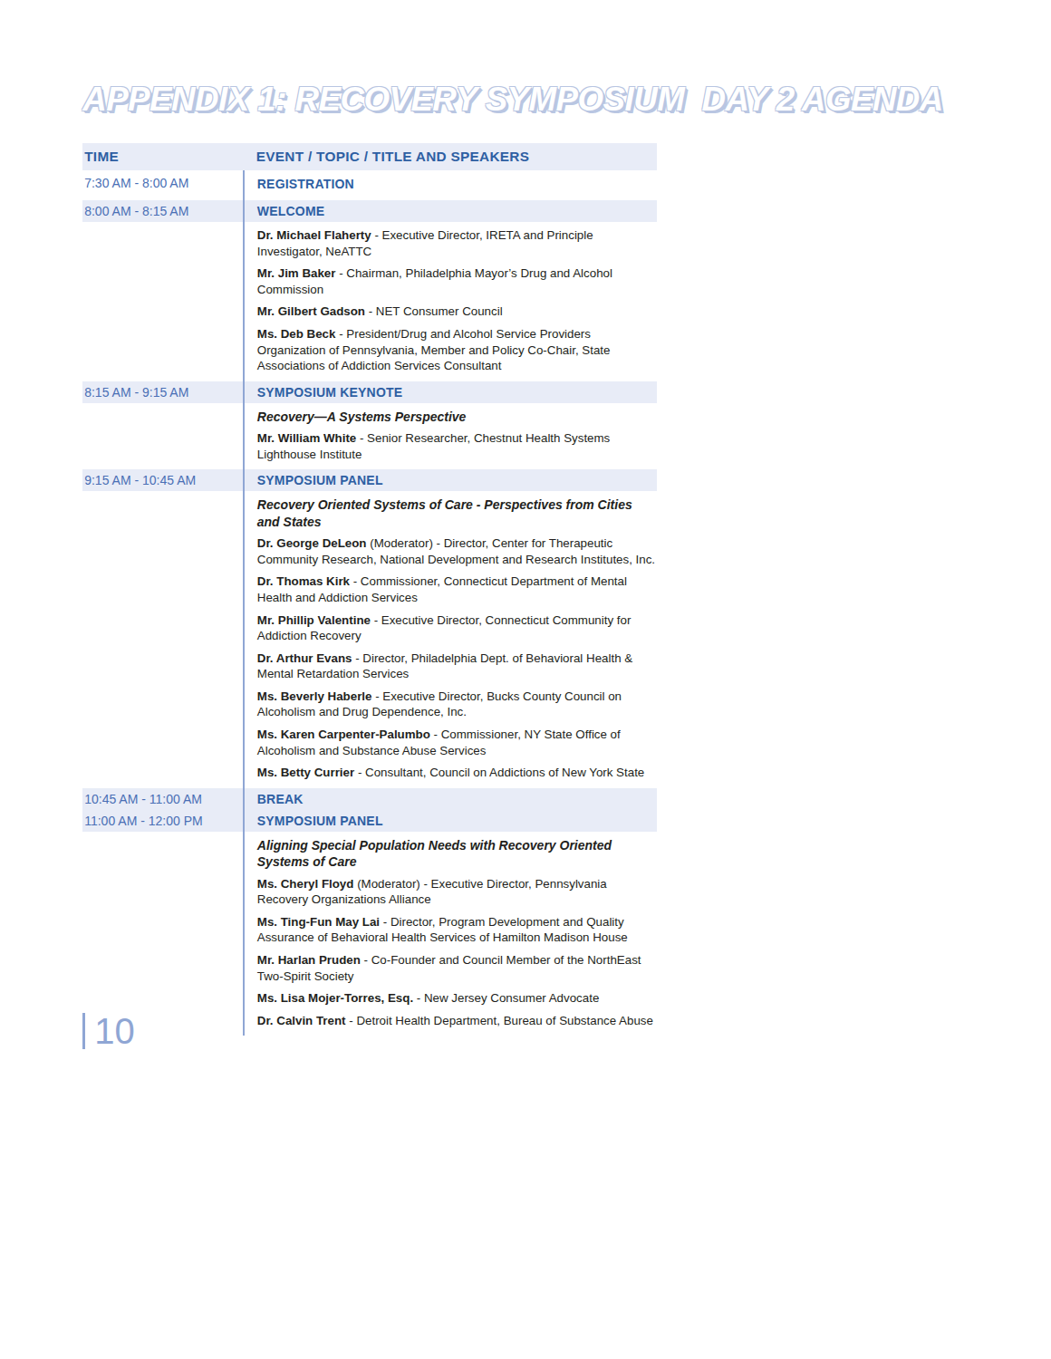Appendix 1: Recovery Symposium Day 2 Agenda
| TIME | EVENT / TOPIC / TITLE AND SPEAKERS |
| 7:30 AM - 8:00 AM | REGISTRATION |
| 8:00 AM - 8:15 AM | WELCOME |
| | Dr. Michael Flaherty - Executive Director, IRETA and Principle Investigator, NeATTC Mr. Jim Baker - Chairman, Philadelphia Mayor’s Drug and Alcohol Commission Mr. Gilbert Gadson - NET Consumer Council Ms. Deb Beck - President/Drug and Alcohol Service Providers Organization of Pennsylvania, Member and Policy Co-Chair, State Associations of Addiction Services Consultant |
| 8:15 AM - 9:15 AM | SYMPOSIUM KEYNOTE |
| | Recovery—A Systems Perspective Mr. William White - Senior Researcher, Chestnut Health Systems Lighthouse Institute |
| 9:15 AM - 10:45 AM | SYMPOSIUM PANEL |
| | Recovery Oriented Systems of Care - Perspectives from Cities and States Dr. George DeLeon (Moderator) - Director, Center for Therapeutic Community Research, National Development and Research Institutes, Inc. Dr. Thomas Kirk - Commissioner, Connecticut Department of Mental Health and Addiction Services Mr. Phillip Valentine - Executive Director, Connecticut Community for Addiction Recovery Dr. Arthur Evans - Director, Philadelphia Dept. of Behavioral Health & Mental Retardation Services Ms. Beverly Haberle - Executive Director, Bucks County Council on Alcoholism and Drug Dependence, Inc. Ms. Karen Carpenter-Palumbo - Commissioner, NY State Office of Alcoholism and Substance Abuse Services Ms. Betty Currier - Consultant, Council on Addictions of New York State |
| 10:45 AM - 11:00 AM | BREAK |
| 11:00 AM - 12:00 PM | SYMPOSIUM PANEL |
| | Aligning Special Population Needs with Recovery Oriented Systems of Care Ms. Cheryl Floyd (Moderator) - Executive Director, Pennsylvania Recovery Organizations Alliance Ms. Ting-Fun May Lai - Director, Program Development and Quality Assurance of Behavioral Health Services of Hamilton Madison House Mr. Harlan Pruden - Co-Founder and Council Member of the NorthEast Two-Spirit Society Ms. Lisa Mojer-Torres, Esq. - New Jersey Consumer Advocate Dr. Calvin Trent - Detroit Health Department, Bureau of Substance Abuse |
10